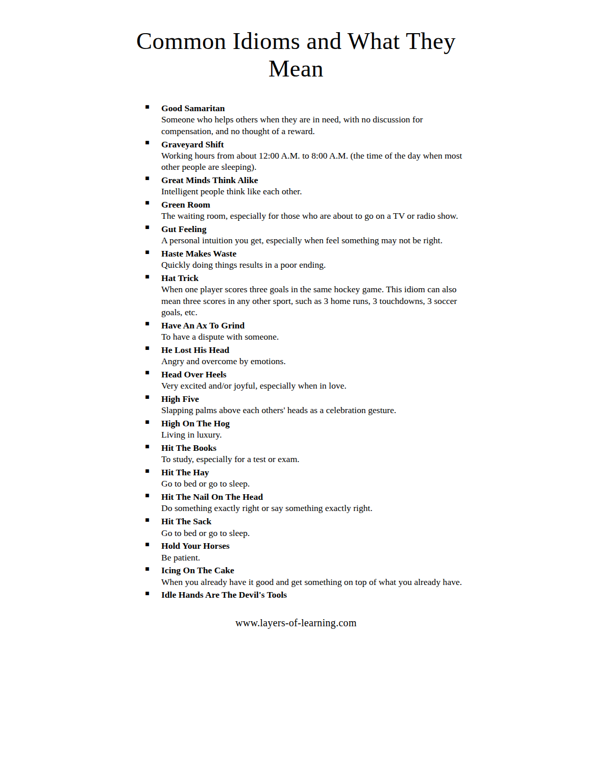Common Idioms and What They Mean
Good Samaritan Someone who helps others when they are in need, with no discussion for compensation, and no thought of a reward.
Graveyard Shift Working hours from about 12:00 A.M. to 8:00 A.M. (the time of the day when most other people are sleeping).
Great Minds Think Alike Intelligent people think like each other.
Green Room The waiting room, especially for those who are about to go on a TV or radio show.
Gut Feeling A personal intuition you get, especially when feel something may not be right.
Haste Makes Waste Quickly doing things results in a poor ending.
Hat Trick When one player scores three goals in the same hockey game. This idiom can also mean three scores in any other sport, such as 3 home runs, 3 touchdowns, 3 soccer goals, etc.
Have An Ax To Grind To have a dispute with someone.
He Lost His Head Angry and overcome by emotions.
Head Over Heels Very excited and/or joyful, especially when in love.
High Five Slapping palms above each others' heads as a celebration gesture.
High On The Hog Living in luxury.
Hit The Books To study, especially for a test or exam.
Hit The Hay Go to bed or go to sleep.
Hit The Nail On The Head Do something exactly right or say something exactly right.
Hit The Sack Go to bed or go to sleep.
Hold Your Horses Be patient.
Icing On The Cake When you already have it good and get something on top of what you already have.
Idle Hands Are The Devil's Tools
www.layers-of-learning.com